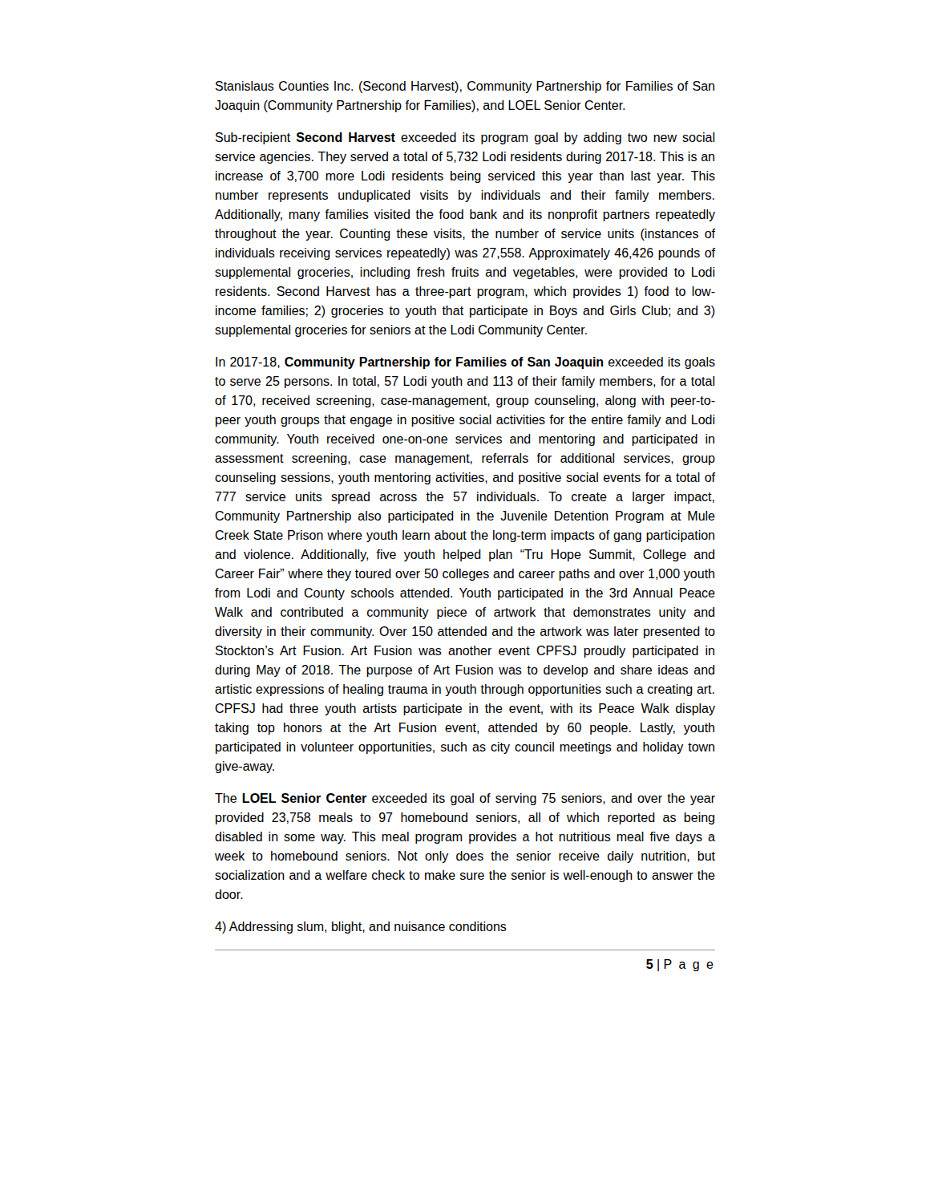Stanislaus Counties Inc. (Second Harvest), Community Partnership for Families of San Joaquin (Community Partnership for Families), and LOEL Senior Center.
Sub-recipient Second Harvest exceeded its program goal by adding two new social service agencies. They served a total of 5,732 Lodi residents during 2017-18. This is an increase of 3,700 more Lodi residents being serviced this year than last year. This number represents unduplicated visits by individuals and their family members. Additionally, many families visited the food bank and its nonprofit partners repeatedly throughout the year. Counting these visits, the number of service units (instances of individuals receiving services repeatedly) was 27,558. Approximately 46,426 pounds of supplemental groceries, including fresh fruits and vegetables, were provided to Lodi residents. Second Harvest has a three-part program, which provides 1) food to low-income families; 2) groceries to youth that participate in Boys and Girls Club; and 3) supplemental groceries for seniors at the Lodi Community Center.
In 2017-18, Community Partnership for Families of San Joaquin exceeded its goals to serve 25 persons. In total, 57 Lodi youth and 113 of their family members, for a total of 170, received screening, case-management, group counseling, along with peer-to-peer youth groups that engage in positive social activities for the entire family and Lodi community. Youth received one-on-one services and mentoring and participated in assessment screening, case management, referrals for additional services, group counseling sessions, youth mentoring activities, and positive social events for a total of 777 service units spread across the 57 individuals. To create a larger impact, Community Partnership also participated in the Juvenile Detention Program at Mule Creek State Prison where youth learn about the long-term impacts of gang participation and violence. Additionally, five youth helped plan “Tru Hope Summit, College and Career Fair” where they toured over 50 colleges and career paths and over 1,000 youth from Lodi and County schools attended. Youth participated in the 3rd Annual Peace Walk and contributed a community piece of artwork that demonstrates unity and diversity in their community. Over 150 attended and the artwork was later presented to Stockton’s Art Fusion. Art Fusion was another event CPFSJ proudly participated in during May of 2018. The purpose of Art Fusion was to develop and share ideas and artistic expressions of healing trauma in youth through opportunities such a creating art. CPFSJ had three youth artists participate in the event, with its Peace Walk display taking top honors at the Art Fusion event, attended by 60 people. Lastly, youth participated in volunteer opportunities, such as city council meetings and holiday town give-away.
The LOEL Senior Center exceeded its goal of serving 75 seniors, and over the year provided 23,758 meals to 97 homebound seniors, all of which reported as being disabled in some way. This meal program provides a hot nutritious meal five days a week to homebound seniors. Not only does the senior receive daily nutrition, but socialization and a welfare check to make sure the senior is well-enough to answer the door.
4) Addressing slum, blight, and nuisance conditions
5 | P a g e